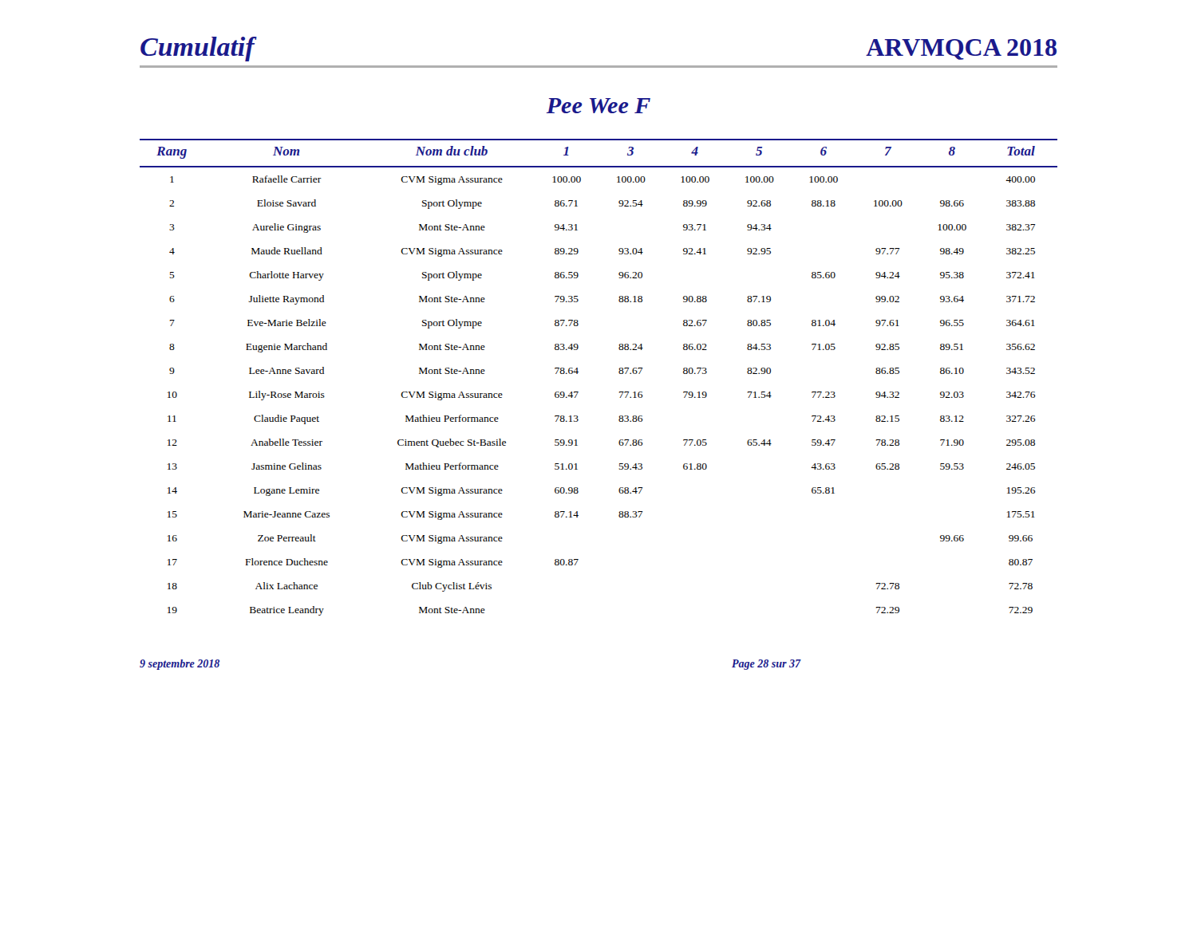Cumulatif
ARVMQCA 2018
Pee Wee F
| Rang | Nom | Nom du club | 1 | 3 | 4 | 5 | 6 | 7 | 8 | Total |
| --- | --- | --- | --- | --- | --- | --- | --- | --- | --- | --- |
| 1 | Rafaelle Carrier | CVM Sigma Assurance | 100.00 | 100.00 | 100.00 | 100.00 | 100.00 | | | 400.00 |
| 2 | Eloise Savard | Sport Olympe | 86.71 | 92.54 | 89.99 | 92.68 | 88.18 | 100.00 | 98.66 | 383.88 |
| 3 | Aurelie Gingras | Mont Ste-Anne | 94.31 | | 93.71 | 94.34 | | | 100.00 | 382.37 |
| 4 | Maude Ruelland | CVM Sigma Assurance | 89.29 | 93.04 | 92.41 | 92.95 | | 97.77 | 98.49 | 382.25 |
| 5 | Charlotte Harvey | Sport Olympe | 86.59 | 96.20 | | | 85.60 | 94.24 | 95.38 | 372.41 |
| 6 | Juliette Raymond | Mont Ste-Anne | 79.35 | 88.18 | 90.88 | 87.19 | | 99.02 | 93.64 | 371.72 |
| 7 | Eve-Marie Belzile | Sport Olympe | 87.78 | | 82.67 | 80.85 | 81.04 | 97.61 | 96.55 | 364.61 |
| 8 | Eugenie Marchand | Mont Ste-Anne | 83.49 | 88.24 | 86.02 | 84.53 | 71.05 | 92.85 | 89.51 | 356.62 |
| 9 | Lee-Anne Savard | Mont Ste-Anne | 78.64 | 87.67 | 80.73 | 82.90 | | 86.85 | 86.10 | 343.52 |
| 10 | Lily-Rose Marois | CVM Sigma Assurance | 69.47 | 77.16 | 79.19 | 71.54 | 77.23 | 94.32 | 92.03 | 342.76 |
| 11 | Claudie Paquet | Mathieu Performance | 78.13 | 83.86 | | | 72.43 | 82.15 | 83.12 | 327.26 |
| 12 | Anabelle Tessier | Ciment Quebec St-Basile | 59.91 | 67.86 | 77.05 | 65.44 | 59.47 | 78.28 | 71.90 | 295.08 |
| 13 | Jasmine Gelinas | Mathieu Performance | 51.01 | 59.43 | 61.80 | | 43.63 | 65.28 | 59.53 | 246.05 |
| 14 | Logane Lemire | CVM Sigma Assurance | 60.98 | 68.47 | | | 65.81 | | | 195.26 |
| 15 | Marie-Jeanne Cazes | CVM Sigma Assurance | 87.14 | 88.37 | | | | | | 175.51 |
| 16 | Zoe Perreault | CVM Sigma Assurance | | | | | | | 99.66 | 99.66 |
| 17 | Florence Duchesne | CVM Sigma Assurance | 80.87 | | | | | | | 80.87 |
| 18 | Alix Lachance | Club Cyclist Lévis | | | | | | 72.78 | | 72.78 |
| 19 | Beatrice Leandry | Mont Ste-Anne | | | | | | 72.29 | | 72.29 |
9 septembre 2018
Page 28 sur 37